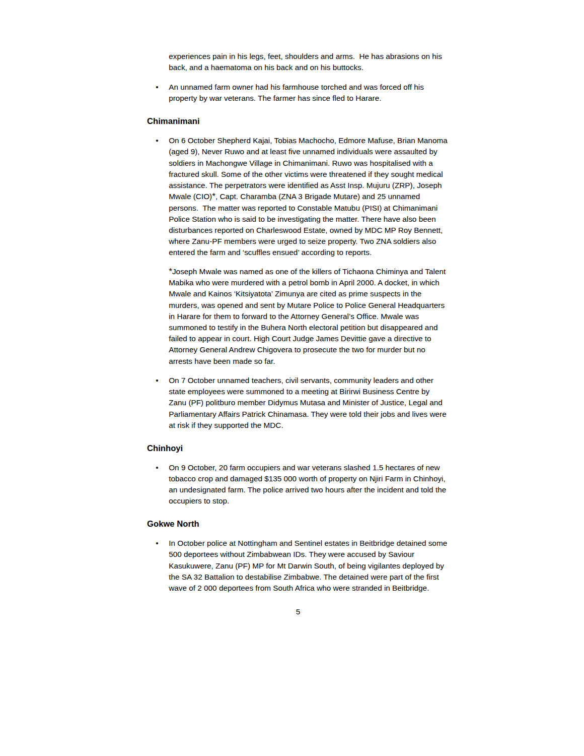experiences pain in his legs, feet, shoulders and arms. He has abrasions on his back, and a haematoma on his back and on his buttocks.
An unnamed farm owner had his farmhouse torched and was forced off his property by war veterans. The farmer has since fled to Harare.
Chimanimani
On 6 October Shepherd Kajai, Tobias Machocho, Edmore Mafuse, Brian Manoma (aged 9), Never Ruwo and at least five unnamed individuals were assaulted by soldiers in Machongwe Village in Chimanimani. Ruwo was hospitalised with a fractured skull. Some of the other victims were threatened if they sought medical assistance. The perpetrators were identified as Asst Insp. Mujuru (ZRP), Joseph Mwale (CIO)*, Capt. Charamba (ZNA 3 Brigade Mutare) and 25 unnamed persons. The matter was reported to Constable Matubu (PISI) at Chimanimani Police Station who is said to be investigating the matter. There have also been disturbances reported on Charleswood Estate, owned by MDC MP Roy Bennett, where Zanu-PF members were urged to seize property. Two ZNA soldiers also entered the farm and ‘scuffles ensued’ according to reports.
*Joseph Mwale was named as one of the killers of Tichaona Chiminya and Talent Mabika who were murdered with a petrol bomb in April 2000. A docket, in which Mwale and Kainos ‘Kitsiyatota’ Zimunya are cited as prime suspects in the murders, was opened and sent by Mutare Police to Police General Headquarters in Harare for them to forward to the Attorney General’s Office. Mwale was summoned to testify in the Buhera North electoral petition but disappeared and failed to appear in court. High Court Judge James Devittie gave a directive to Attorney General Andrew Chigovera to prosecute the two for murder but no arrests have been made so far.
On 7 October unnamed teachers, civil servants, community leaders and other state employees were summoned to a meeting at Birirwi Business Centre by Zanu (PF) politburo member Didymus Mutasa and Minister of Justice, Legal and Parliamentary Affairs Patrick Chinamasa. They were told their jobs and lives were at risk if they supported the MDC.
Chinhoyi
On 9 October, 20 farm occupiers and war veterans slashed 1.5 hectares of new tobacco crop and damaged $135 000 worth of property on Njiri Farm in Chinhoyi, an undesignated farm. The police arrived two hours after the incident and told the occupiers to stop.
Gokwe North
In October police at Nottingham and Sentinel estates in Beitbridge detained some 500 deportees without Zimbabwean IDs. They were accused by Saviour Kasukuwere, Zanu (PF) MP for Mt Darwin South, of being vigilantes deployed by the SA 32 Battalion to destabilise Zimbabwe. The detained were part of the first wave of 2 000 deportees from South Africa who were stranded in Beitbridge.
5